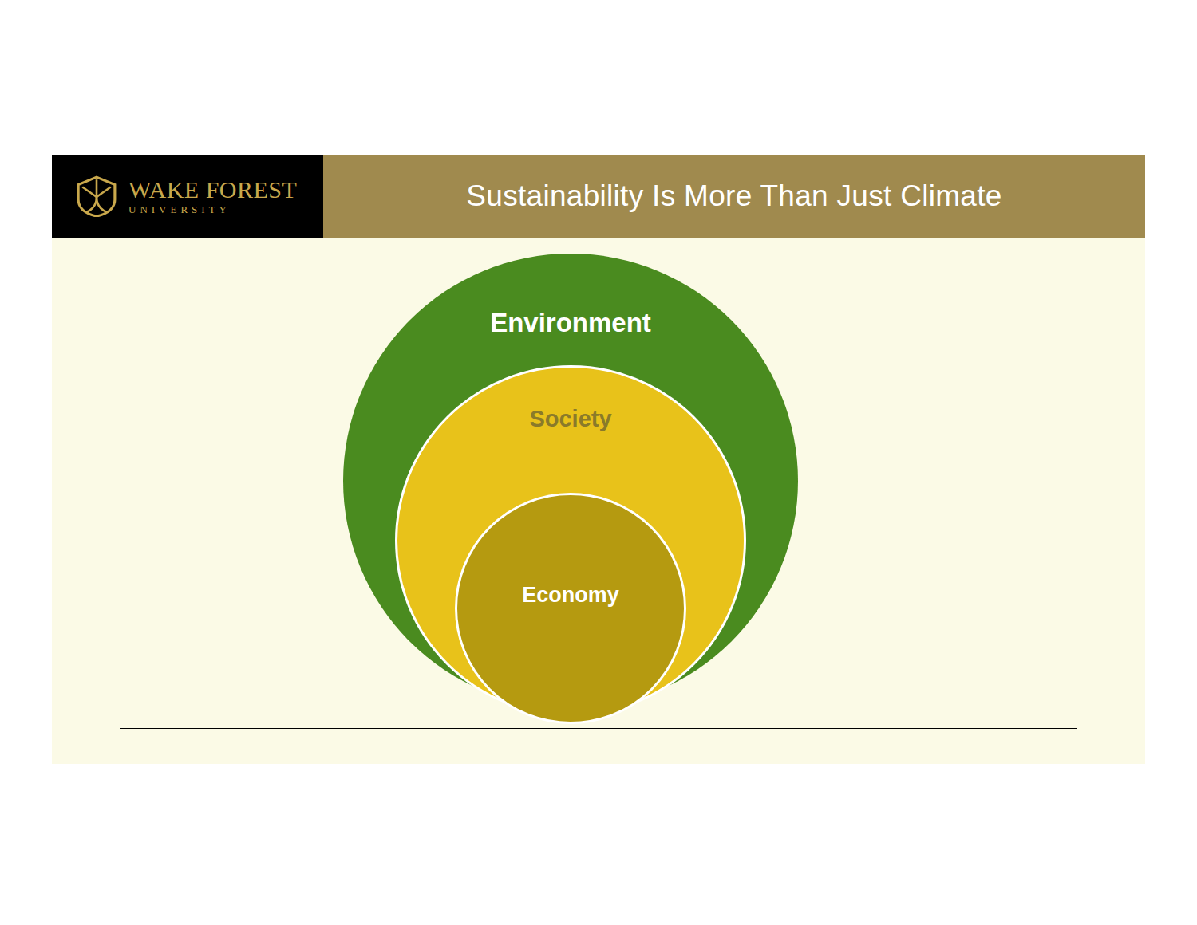WAKE FOREST UNIVERSITY
Sustainability Is More Than Just Climate
Environment
Society
Economy